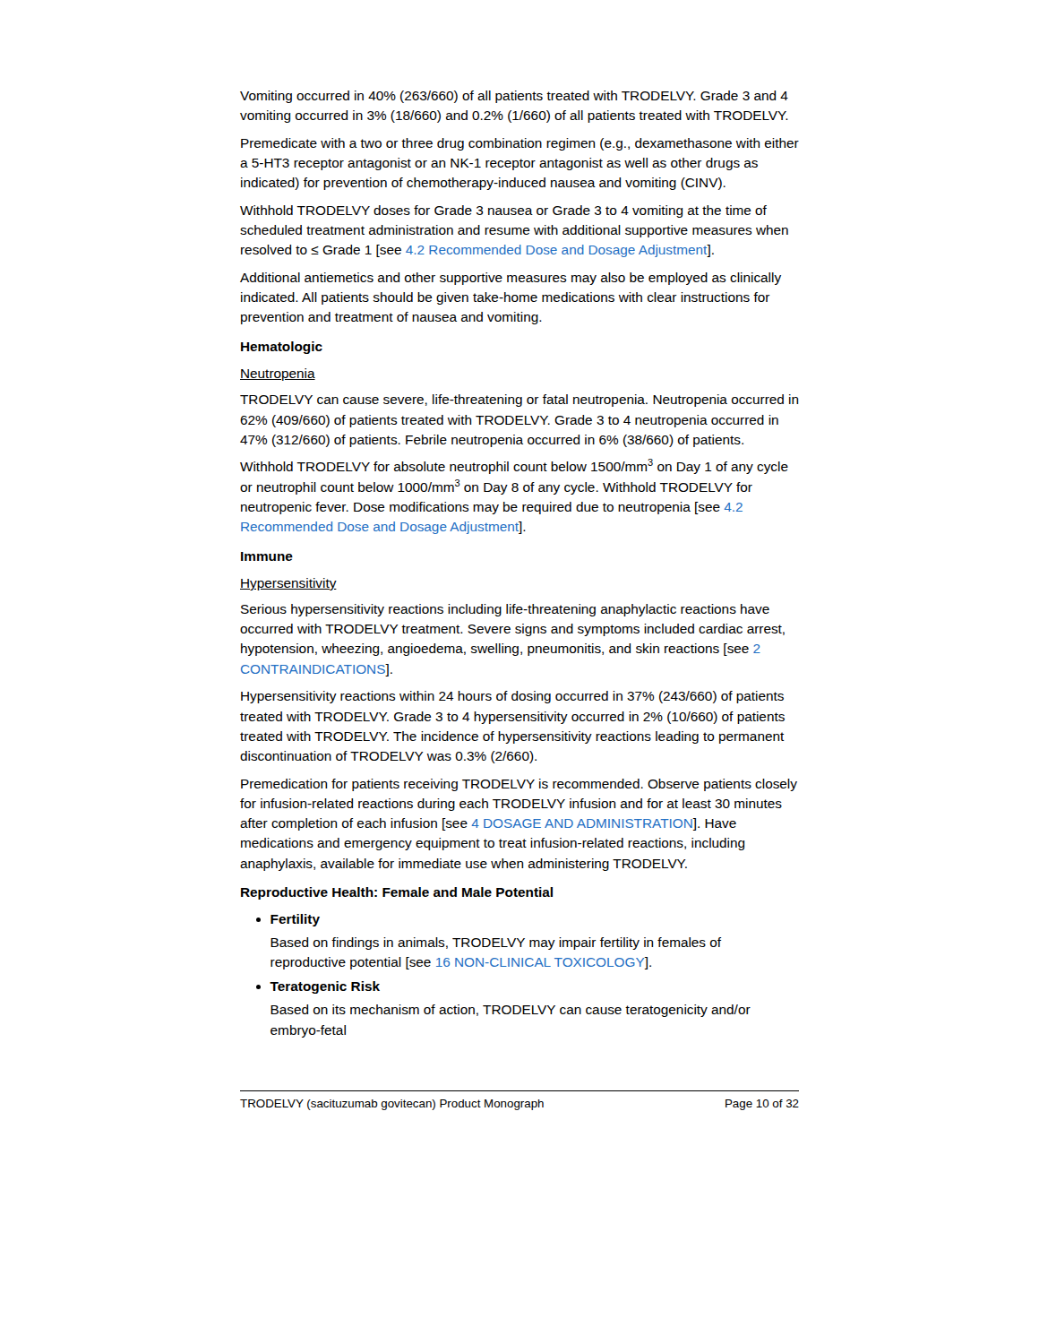Vomiting occurred in 40% (263/660) of all patients treated with TRODELVY. Grade 3 and 4 vomiting occurred in 3% (18/660) and 0.2% (1/660) of all patients treated with TRODELVY.
Premedicate with a two or three drug combination regimen (e.g., dexamethasone with either a 5-HT3 receptor antagonist or an NK-1 receptor antagonist as well as other drugs as indicated) for prevention of chemotherapy-induced nausea and vomiting (CINV).
Withhold TRODELVY doses for Grade 3 nausea or Grade 3 to 4 vomiting at the time of scheduled treatment administration and resume with additional supportive measures when resolved to ≤ Grade 1 [see 4.2 Recommended Dose and Dosage Adjustment].
Additional antiemetics and other supportive measures may also be employed as clinically indicated. All patients should be given take-home medications with clear instructions for prevention and treatment of nausea and vomiting.
Hematologic
Neutropenia
TRODELVY can cause severe, life-threatening or fatal neutropenia. Neutropenia occurred in 62% (409/660) of patients treated with TRODELVY. Grade 3 to 4 neutropenia occurred in 47% (312/660) of patients. Febrile neutropenia occurred in 6% (38/660) of patients.
Withhold TRODELVY for absolute neutrophil count below 1500/mm3 on Day 1 of any cycle or neutrophil count below 1000/mm3 on Day 8 of any cycle. Withhold TRODELVY for neutropenic fever. Dose modifications may be required due to neutropenia [see 4.2 Recommended Dose and Dosage Adjustment].
Immune
Hypersensitivity
Serious hypersensitivity reactions including life-threatening anaphylactic reactions have occurred with TRODELVY treatment. Severe signs and symptoms included cardiac arrest, hypotension, wheezing, angioedema, swelling, pneumonitis, and skin reactions [see 2 CONTRAINDICATIONS].
Hypersensitivity reactions within 24 hours of dosing occurred in 37% (243/660) of patients treated with TRODELVY. Grade 3 to 4 hypersensitivity occurred in 2% (10/660) of patients treated with TRODELVY. The incidence of hypersensitivity reactions leading to permanent discontinuation of TRODELVY was 0.3% (2/660).
Premedication for patients receiving TRODELVY is recommended. Observe patients closely for infusion-related reactions during each TRODELVY infusion and for at least 30 minutes after completion of each infusion [see 4 DOSAGE AND ADMINISTRATION]. Have medications and emergency equipment to treat infusion-related reactions, including anaphylaxis, available for immediate use when administering TRODELVY.
Reproductive Health: Female and Male Potential
Fertility
Based on findings in animals, TRODELVY may impair fertility in females of reproductive potential [see 16 NON-CLINICAL TOXICOLOGY].
Teratogenic Risk
Based on its mechanism of action, TRODELVY can cause teratogenicity and/or embryo-fetal
TRODELVY (sacituzumab govitecan) Product Monograph Page 10 of 32